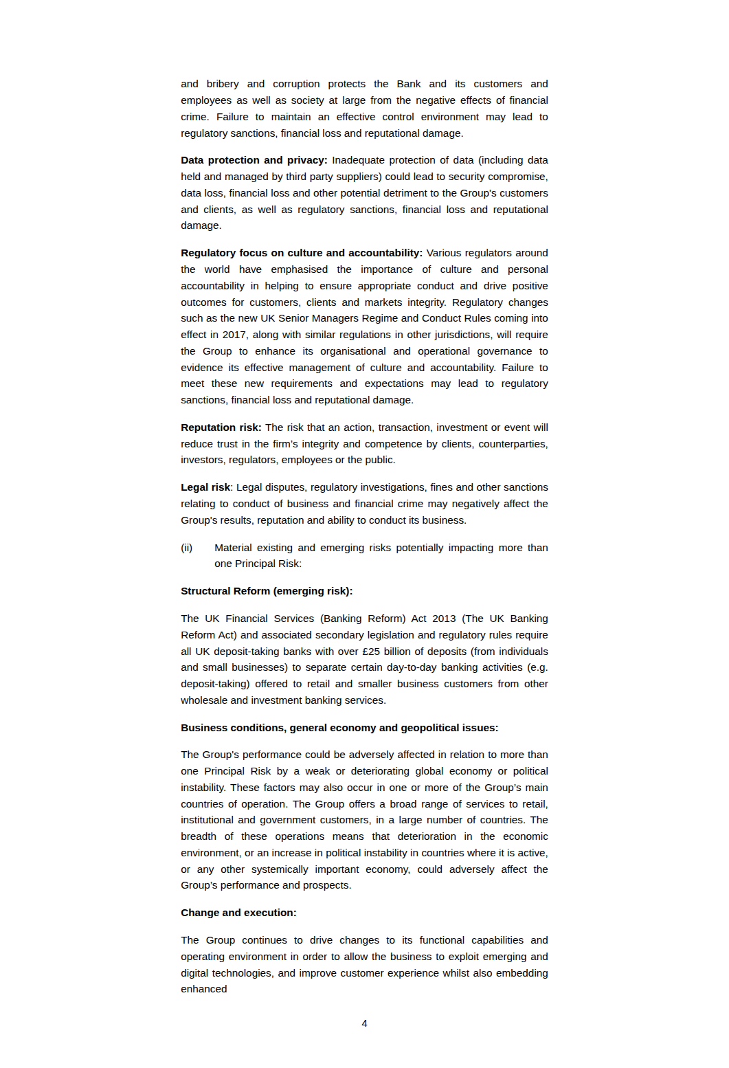and bribery and corruption protects the Bank and its customers and employees as well as society at large from the negative effects of financial crime. Failure to maintain an effective control environment may lead to regulatory sanctions, financial loss and reputational damage.
Data protection and privacy: Inadequate protection of data (including data held and managed by third party suppliers) could lead to security compromise, data loss, financial loss and other potential detriment to the Group's customers and clients, as well as regulatory sanctions, financial loss and reputational damage.
Regulatory focus on culture and accountability: Various regulators around the world have emphasised the importance of culture and personal accountability in helping to ensure appropriate conduct and drive positive outcomes for customers, clients and markets integrity. Regulatory changes such as the new UK Senior Managers Regime and Conduct Rules coming into effect in 2017, along with similar regulations in other jurisdictions, will require the Group to enhance its organisational and operational governance to evidence its effective management of culture and accountability. Failure to meet these new requirements and expectations may lead to regulatory sanctions, financial loss and reputational damage.
Reputation risk: The risk that an action, transaction, investment or event will reduce trust in the firm’s integrity and competence by clients, counterparties, investors, regulators, employees or the public.
Legal risk: Legal disputes, regulatory investigations, fines and other sanctions relating to conduct of business and financial crime may negatively affect the Group's results, reputation and ability to conduct its business.
(ii)
Material existing and emerging risks potentially impacting more than one Principal Risk:
Structural Reform (emerging risk):
The UK Financial Services (Banking Reform) Act 2013 (The UK Banking Reform Act) and associated secondary legislation and regulatory rules require all UK deposit-taking banks with over £25 billion of deposits (from individuals and small businesses) to separate certain day-to-day banking activities (e.g. deposit-taking) offered to retail and smaller business customers from other wholesale and investment banking services.
Business conditions, general economy and geopolitical issues:
The Group's performance could be adversely affected in relation to more than one Principal Risk by a weak or deteriorating global economy or political instability. These factors may also occur in one or more of the Group’s main countries of operation. The Group offers a broad range of services to retail, institutional and government customers, in a large number of countries. The breadth of these operations means that deterioration in the economic environment, or an increase in political instability in countries where it is active, or any other systemically important economy, could adversely affect the Group’s performance and prospects.
Change and execution:
The Group continues to drive changes to its functional capabilities and operating environment in order to allow the business to exploit emerging and digital technologies, and improve customer experience whilst also embedding enhanced
4